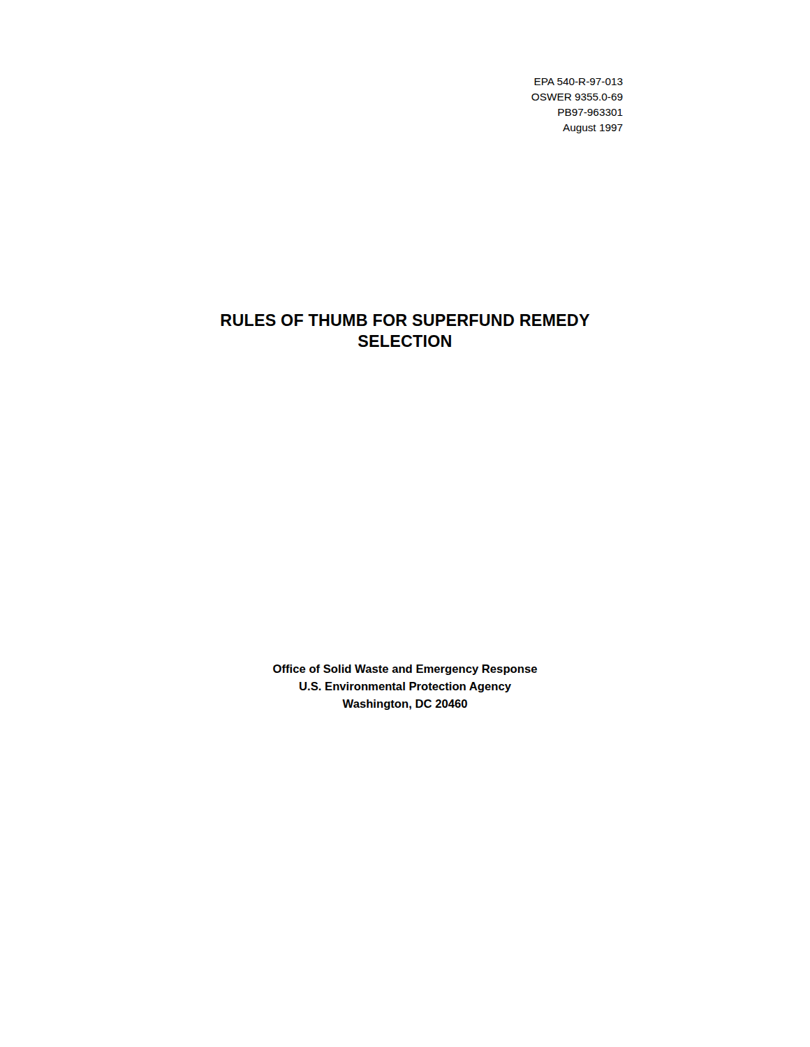EPA 540-R-97-013
OSWER 9355.0-69
PB97-963301
August 1997
RULES OF THUMB FOR SUPERFUND REMEDY SELECTION
Office of Solid Waste and Emergency Response
U.S. Environmental Protection Agency
Washington, DC 20460